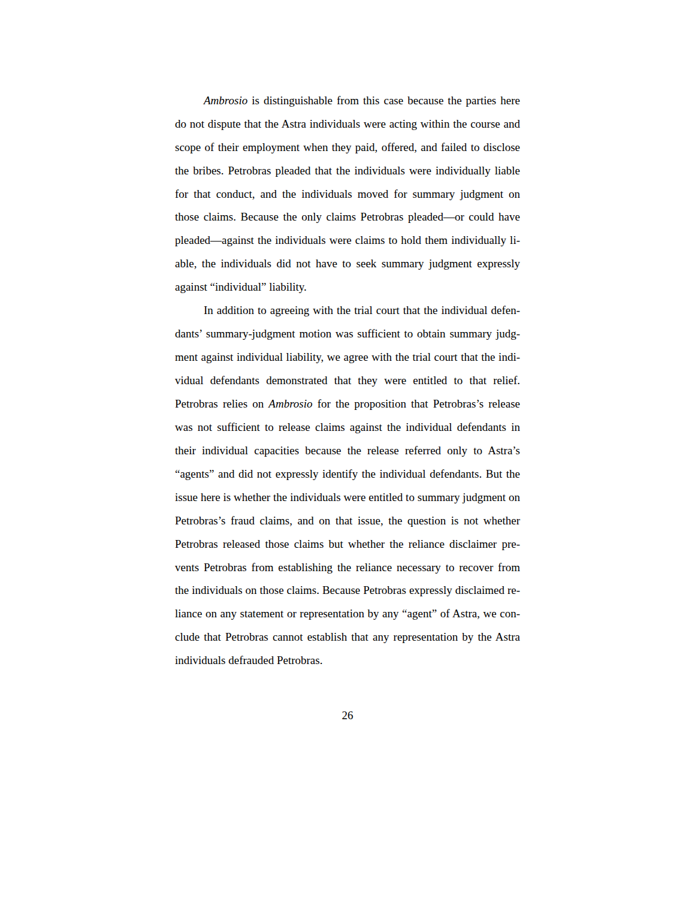Ambrosio is distinguishable from this case because the parties here do not dispute that the Astra individuals were acting within the course and scope of their employment when they paid, offered, and failed to disclose the bribes. Petrobras pleaded that the individuals were individually liable for that conduct, and the individuals moved for summary judgment on those claims. Because the only claims Petrobras pleaded—or could have pleaded—against the individuals were claims to hold them individually liable, the individuals did not have to seek summary judgment expressly against “individual” liability.
In addition to agreeing with the trial court that the individual defendants’ summary-judgment motion was sufficient to obtain summary judgment against individual liability, we agree with the trial court that the individual defendants demonstrated that they were entitled to that relief. Petrobras relies on Ambrosio for the proposition that Petrobras’s release was not sufficient to release claims against the individual defendants in their individual capacities because the release referred only to Astra’s “agents” and did not expressly identify the individual defendants. But the issue here is whether the individuals were entitled to summary judgment on Petrobras’s fraud claims, and on that issue, the question is not whether Petrobras released those claims but whether the reliance disclaimer prevents Petrobras from establishing the reliance necessary to recover from the individuals on those claims. Because Petrobras expressly disclaimed reliance on any statement or representation by any “agent” of Astra, we conclude that Petrobras cannot establish that any representation by the Astra individuals defrauded Petrobras.
26